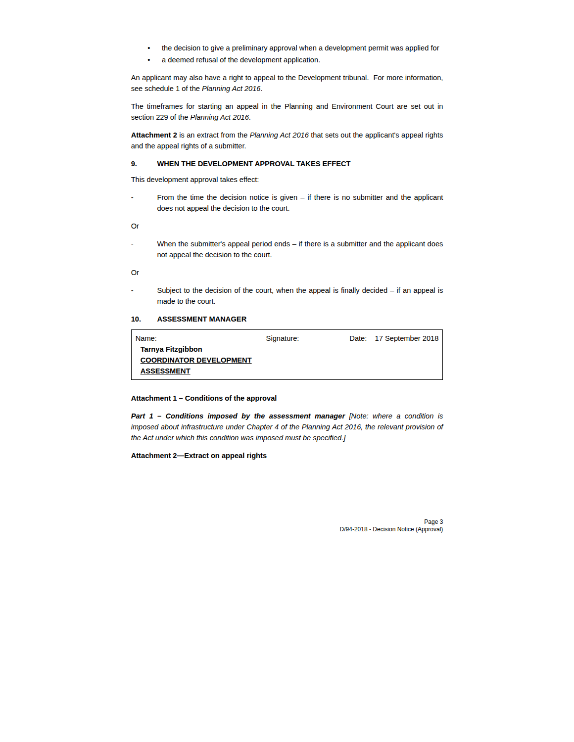the decision to give a preliminary approval when a development permit was applied for
a deemed refusal of the development application.
An applicant may also have a right to appeal to the Development tribunal. For more information, see schedule 1 of the Planning Act 2016.
The timeframes for starting an appeal in the Planning and Environment Court are set out in section 229 of the Planning Act 2016.
Attachment 2 is an extract from the Planning Act 2016 that sets out the applicant's appeal rights and the appeal rights of a submitter.
9. WHEN THE DEVELOPMENT APPROVAL TAKES EFFECT
This development approval takes effect:
- From the time the decision notice is given – if there is no submitter and the applicant does not appeal the decision to the court.
Or
- When the submitter's appeal period ends – if there is a submitter and the applicant does not appeal the decision to the court.
Or
- Subject to the decision of the court, when the appeal is finally decided – if an appeal is made to the court.
10. ASSESSMENT MANAGER
| Name: Tarnya Fitzgibbon COORDINATOR DEVELOPMENT ASSESSMENT | Signature: Date: 17 September 2018 |
Attachment 1 – Conditions of the approval
Part 1 – Conditions imposed by the assessment manager [Note: where a condition is imposed about infrastructure under Chapter 4 of the Planning Act 2016, the relevant provision of the Act under which this condition was imposed must be specified.]
Attachment 2—Extract on appeal rights
Page 3
D/94-2018 - Decision Notice (Approval)